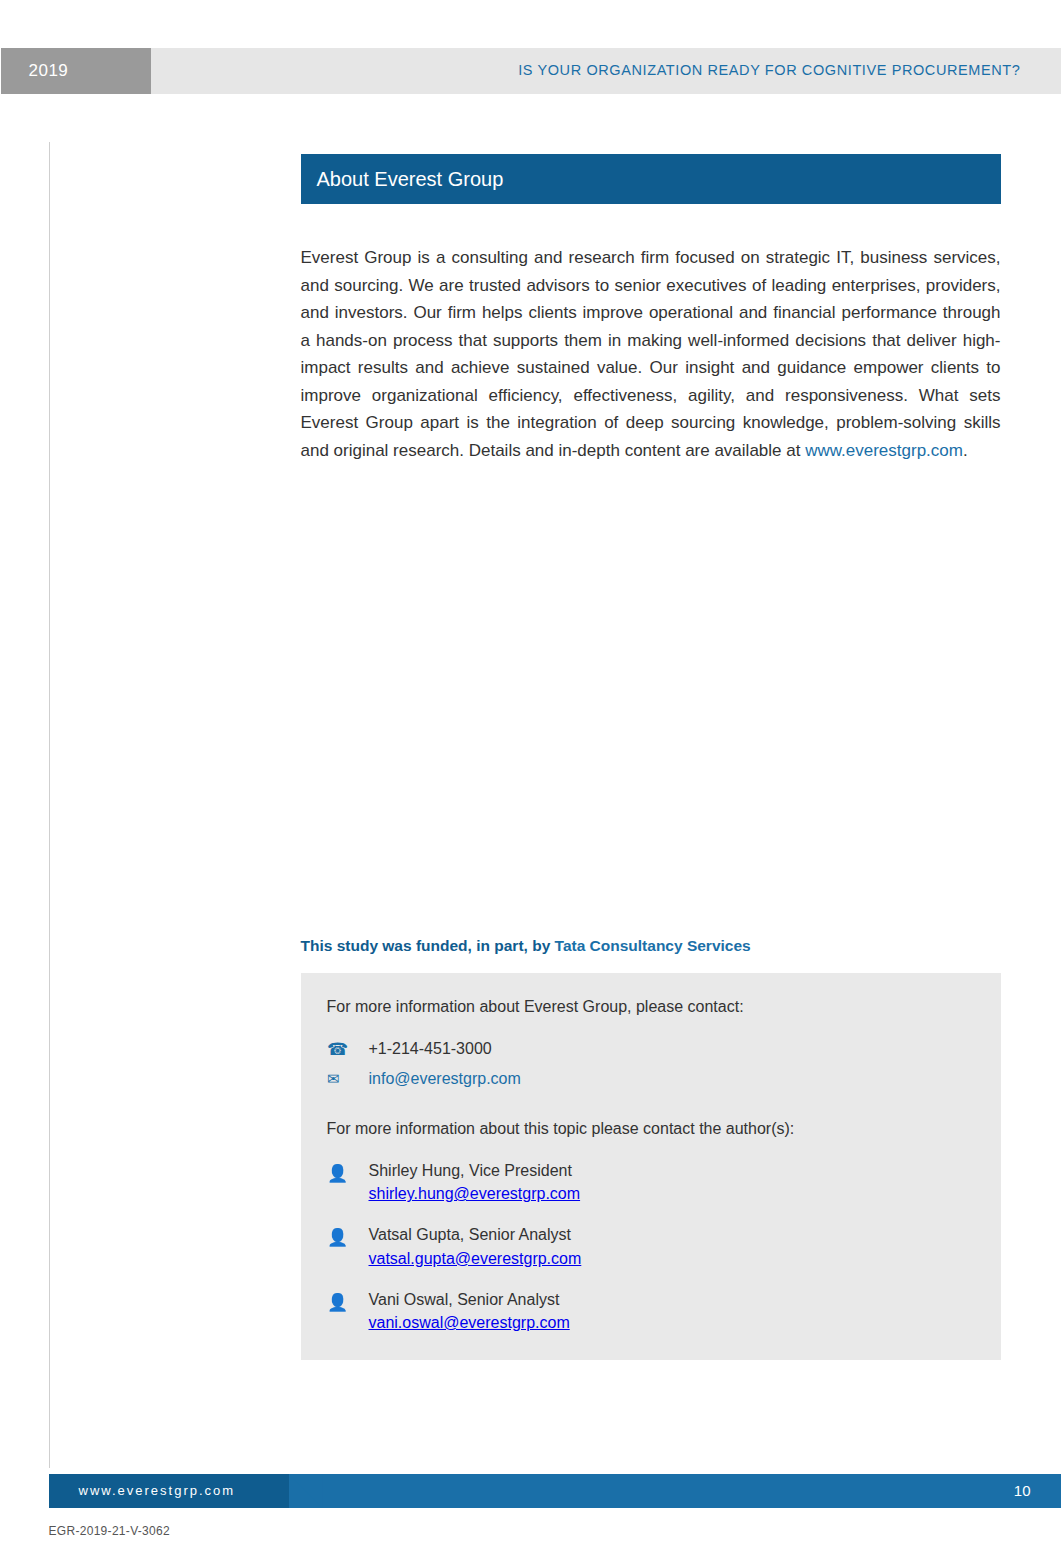2019
Is your organization ready for cognitive procurement?
About Everest Group
Everest Group is a consulting and research firm focused on strategic IT, business services, and sourcing. We are trusted advisors to senior executives of leading enterprises, providers, and investors. Our firm helps clients improve operational and financial performance through a hands-on process that supports them in making well-informed decisions that deliver high-impact results and achieve sustained value. Our insight and guidance empower clients to improve organizational efficiency, effectiveness, agility, and responsiveness. What sets Everest Group apart is the integration of deep sourcing knowledge, problem-solving skills and original research. Details and in-depth content are available at www.everestgrp.com.
This study was funded, in part, by Tata Consultancy Services
For more information about Everest Group, please contact:
☎
+1-214-451-3000
✉
info@everestgrp.com
For more information about this topic please contact the author(s):
👤
Shirley Hung, Vice President shirley.hung@everestgrp.com
👤
Vatsal Gupta, Senior Analyst vatsal.gupta@everestgrp.com
👤
Vani Oswal, Senior Analyst vani.oswal@everestgrp.com
www.everestgrp.com
10
EGR-2019-21-V-3062